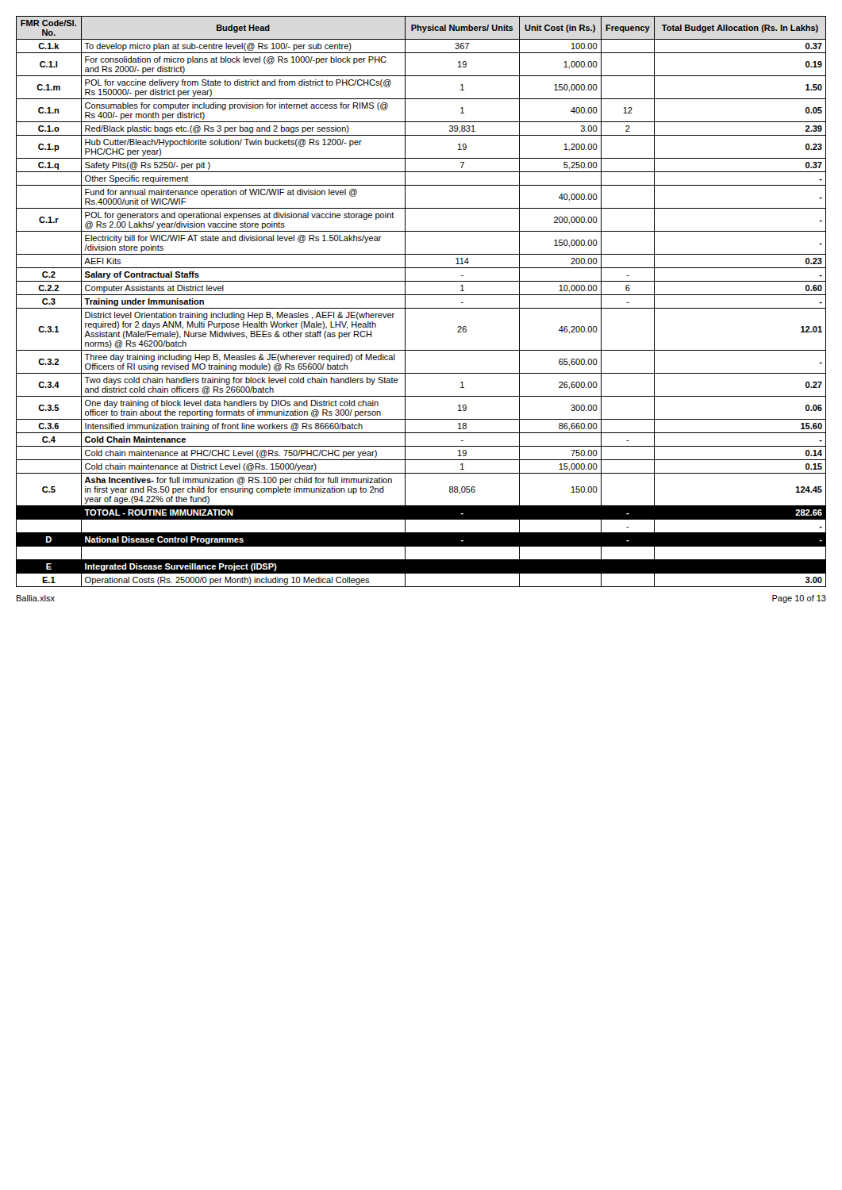| FMR Code/Sl. No. | Budget Head | Physical Numbers/ Units | Unit Cost (in Rs.) | Frequency | Total Budget Allocation (Rs. In Lakhs) |
| --- | --- | --- | --- | --- | --- |
| C.1.k | To develop micro plan at sub-centre level(@ Rs 100/- per sub centre) | 367 | 100.00 | | 0.37 |
| C.1.l | For consolidation of micro plans at block level (@ Rs 1000/-per block per PHC and Rs 2000/- per district) | 19 | 1,000.00 | | 0.19 |
| C.1.m | POL for vaccine delivery from State to district and from district to PHC/CHCs(@ Rs 150000/- per district per year) | 1 | 150,000.00 | | 1.50 |
| C.1.n | Consumables for computer including provision for internet access for RIMS (@ Rs 400/- per month per district) | 1 | 400.00 | 12 | 0.05 |
| C.1.o | Red/Black plastic bags etc.(@ Rs 3 per bag and 2 bags per session) | 39,831 | 3.00 | 2 | 2.39 |
| C.1.p | Hub Cutter/Bleach/Hypochlorite solution/ Twin buckets(@ Rs 1200/- per PHC/CHC per year) | 19 | 1,200.00 | | 0.23 |
| C.1.q | Safety Pits(@ Rs 5250/- per pit ) | 7 | 5,250.00 | | 0.37 |
| | Other Specific requirement | | | | - |
| | Fund for annual maintenance operation of WIC/WIF at division level @ Rs.40000/unit of WIC/WIF | | 40,000.00 | | - |
| C.1.r | POL for generators and operational expenses at divisional vaccine storage point @ Rs 2.00 Lakhs/ year/division vaccine store points | | 200,000.00 | | - |
| | Electricity bill for WIC/WIF AT state and divisional level @ Rs 1.50Lakhs/year /division store points | | 150,000.00 | | - |
| | AEFI Kits | 114 | 200.00 | | 0.23 |
| C.2 | Salary of Contractual Staffs | - | | - | - |
| C.2.2 | Computer Assistants at District level | 1 | 10,000.00 | 6 | 0.60 |
| C.3 | Training under Immunisation | - | | - | - |
| C.3.1 | District level Orientation training including Hep B, Measles , AEFI & JE(wherever required) for 2 days ANM, Multi Purpose Health Worker (Male), LHV, Health Assistant (Male/Female), Nurse Midwives, BEEs & other staff (as per RCH norms) @ Rs 46200/batch | 26 | 46,200.00 | | 12.01 |
| C.3.2 | Three day training including Hep B, Measles & JE(wherever required) of Medical Officers of RI using revised MO training module) @ Rs 65600/ batch | | 65,600.00 | | - |
| C.3.4 | Two days cold chain handlers training for block level cold chain handlers by State and district cold chain officers @ Rs 26600/batch | 1 | 26,600.00 | | 0.27 |
| C.3.5 | One day training of block level data handlers by DIOs and District cold chain officer to train about the reporting formats of immunization @ Rs 300/ person | 19 | 300.00 | | 0.06 |
| C.3.6 | Intensified immunization training of front line workers @ Rs 86660/batch | 18 | 86,660.00 | | 15.60 |
| C.4 | Cold Chain Maintenance | - | | - | - |
| | Cold chain maintenance at PHC/CHC Level (@Rs. 750/PHC/CHC per year) | 19 | 750.00 | | 0.14 |
| | Cold chain maintenance at District Level (@Rs. 15000/year) | 1 | 15,000.00 | | 0.15 |
| C.5 | Asha Incentives- for full immunization @ RS.100 per child for full immunization in first year and Rs.50 per child for ensuring complete immunization up to 2nd year of age.(94.22% of the fund) | 88,056 | 150.00 | | 124.45 |
| | TOTOAL - ROUTINE IMMUNIZATION | - | | - | 282.66 |
| | | | | - | - |
| D | National Disease Control Programmes | - | | - | - |
| E | Integrated Disease Surveillance Project (IDSP) | | | | |
| E.1 | Operational Costs (Rs. 25000/0 per Month) including 10 Medical Colleges | | | | 3.00 |
Ballia.xlsx Page 10 of 13